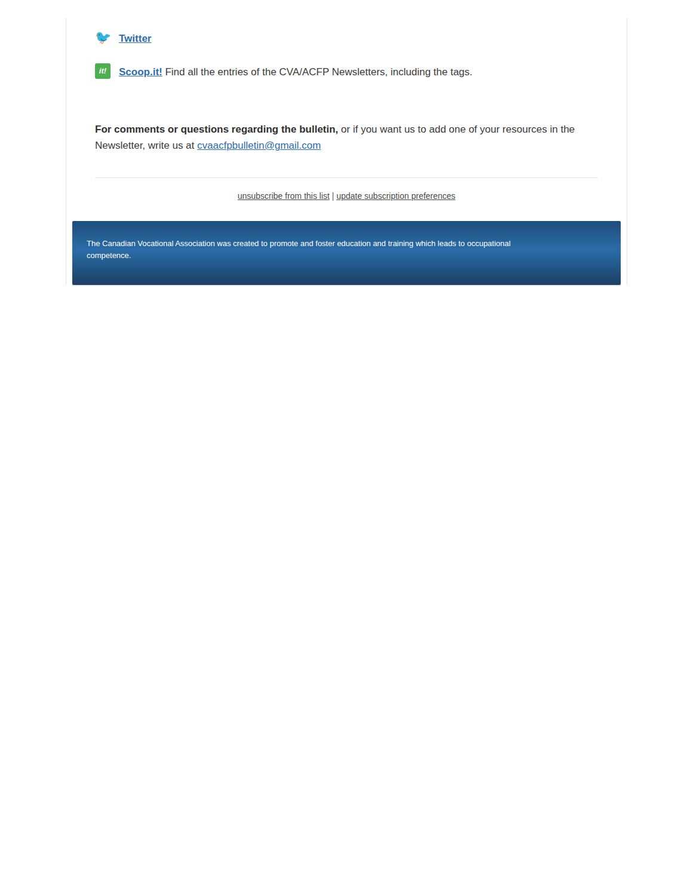🐦
Twitter
it!
Scoop.it! Find all the entries of the CVA/ACFP Newsletters, including the tags.
For comments or questions regarding the bulletin, or if you want us to add one of your resources in the Newsletter, write us at cvaacfpbulletin@gmail.com
unsubscribe from this list | update subscription preferences
The Canadian Vocational Association was created to promote and foster education and training which leads to occupational competence.